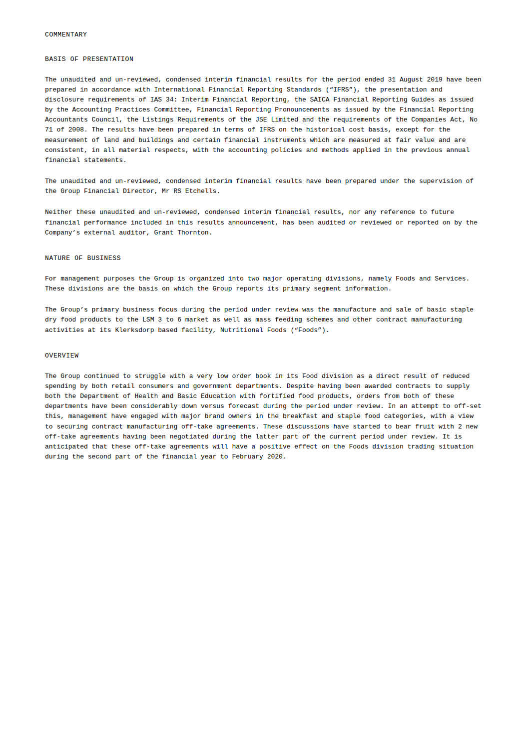COMMENTARY
BASIS OF PRESENTATION
The unaudited and un-reviewed, condensed interim financial results for the period ended 31 August 2019 have been prepared in accordance with International Financial Reporting Standards (“IFRS”), the presentation and disclosure requirements of IAS 34: Interim Financial Reporting, the SAICA Financial Reporting Guides as issued by the Accounting Practices Committee, Financial Reporting Pronouncements as issued by the Financial Reporting Accountants Council, the Listings Requirements of the JSE Limited and the requirements of the Companies Act, No 71 of 2008. The results have been prepared in terms of IFRS on the historical cost basis, except for the measurement of land and buildings and certain financial instruments which are measured at fair value and are consistent, in all material respects, with the accounting policies and methods applied in the previous annual financial statements.
The unaudited and un-reviewed, condensed interim financial results have been prepared under the supervision of the Group Financial Director, Mr RS Etchells.
Neither these unaudited and un-reviewed, condensed interim financial results, nor any reference to future financial performance included in this results announcement, has been audited or reviewed or reported on by the Company’s external auditor, Grant Thornton.
NATURE OF BUSINESS
For management purposes the Group is organized into two major operating divisions, namely Foods and Services. These divisions are the basis on which the Group reports its primary segment information.
The Group’s primary business focus during the period under review was the manufacture and sale of basic staple dry food products to the LSM 3 to 6 market as well as mass feeding schemes and other contract manufacturing activities at its Klerksdorp based facility, Nutritional Foods (“Foods”).
OVERVIEW
The Group continued to struggle with a very low order book in its Food division as a direct result of reduced spending by both retail consumers and government departments. Despite having been awarded contracts to supply both the Department of Health and Basic Education with fortified food products, orders from both of these departments have been considerably down versus forecast during the period under review. In an attempt to off-set this, management have engaged with major brand owners in the breakfast and staple food categories, with a view to securing contract manufacturing off-take agreements. These discussions have started to bear fruit with 2 new off-take agreements having been negotiated during the latter part of the current period under review. It is anticipated that these off-take agreements will have a positive effect on the Foods division trading situation during the second part of the financial year to February 2020.